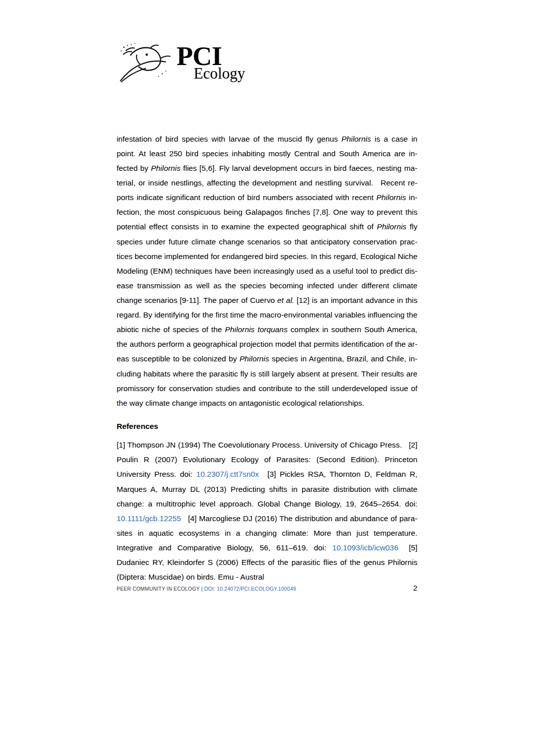PCI Ecology
infestation of bird species with larvae of the muscid fly genus Philornis is a case in point. At least 250 bird species inhabiting mostly Central and South America are infected by Philornis flies [5,6]. Fly larval development occurs in bird faeces, nesting material, or inside nestlings, affecting the development and nestling survival. Recent reports indicate significant reduction of bird numbers associated with recent Philornis infection, the most conspicuous being Galapagos finches [7,8]. One way to prevent this potential effect consists in to examine the expected geographical shift of Philornis fly species under future climate change scenarios so that anticipatory conservation practices become implemented for endangered bird species. In this regard, Ecological Niche Modeling (ENM) techniques have been increasingly used as a useful tool to predict disease transmission as well as the species becoming infected under different climate change scenarios [9-11]. The paper of Cuervo et al. [12] is an important advance in this regard. By identifying for the first time the macro-environmental variables influencing the abiotic niche of species of the Philornis torquans complex in southern South America, the authors perform a geographical projection model that permits identification of the areas susceptible to be colonized by Philornis species in Argentina, Brazil, and Chile, including habitats where the parasitic fly is still largely absent at present. Their results are promissory for conservation studies and contribute to the still underdeveloped issue of the way climate change impacts on antagonistic ecological relationships.
References
[1] Thompson JN (1994) The Coevolutionary Process. University of Chicago Press. [2] Poulin R (2007) Evolutionary Ecology of Parasites: (Second Edition). Princeton University Press. doi: 10.2307/j.ctt7sn0x [3] Pickles RSA, Thornton D, Feldman R, Marques A, Murray DL (2013) Predicting shifts in parasite distribution with climate change: a multitrophic level approach. Global Change Biology, 19, 2645–2654. doi: 10.1111/gcb.12255 [4] Marcogliese DJ (2016) The distribution and abundance of parasites in aquatic ecosystems in a changing climate: More than just temperature. Integrative and Comparative Biology, 56, 611–619. doi: 10.1093/icb/icw036 [5] Dudaniec RY, Kleindorfer S (2006) Effects of the parasitic flies of the genus Philornis (Diptera: Muscidae) on birds. Emu - Austral
Peer Community in Ecology | DOI: 10.24072/pci.ecology.100049
2